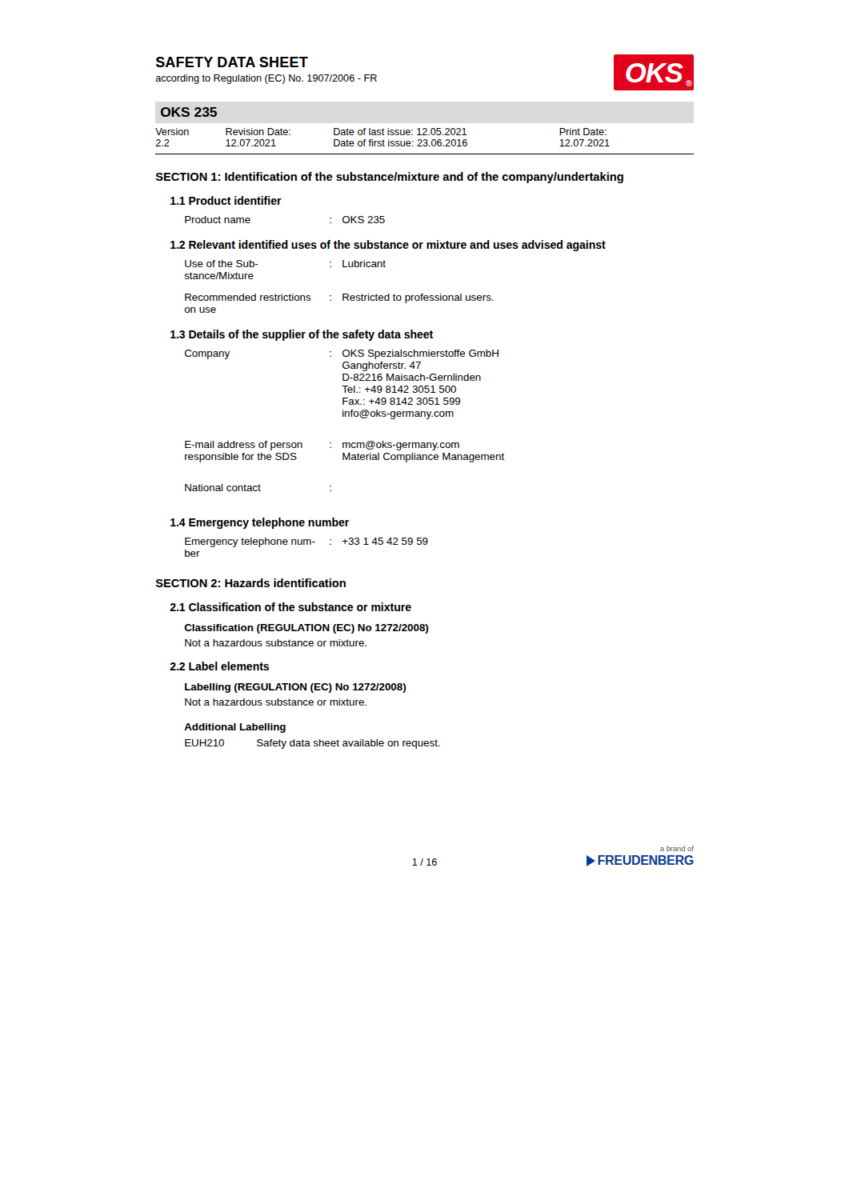SAFETY DATA SHEET
according to Regulation (EC) No. 1907/2006 - FR
OKS®
OKS 235
| Version 2.2 | Revision Date: 12.07.2021 | Date of last issue: 12.05.2021 Date of first issue: 23.06.2016 | Print Date: 12.07.2021 |
SECTION 1: Identification of the substance/mixture and of the company/undertaking
1.1 Product identifier
| Product name | : | OKS 235 |
1.2 Relevant identified uses of the substance or mixture and uses advised against
| Use of the Sub- stance/Mixture | : | Lubricant |
| Recommended restrictions on use | : | Restricted to professional users. |
1.3 Details of the supplier of the safety data sheet
| Company | : | OKS Spezialschmierstoffe GmbH Ganghoferstr. 47 D-82216 Maisach-Gernlinden Tel.: +49 8142 3051 500 Fax.: +49 8142 3051 599 info@oks-germany.com |
| E-mail address of person responsible for the SDS | : | mcm@oks-germany.com Material Compliance Management |
| National contact | : | |
1.4 Emergency telephone number
| Emergency telephone num- ber | : | +33 1 45 42 59 59 |
SECTION 2: Hazards identification
2.1 Classification of the substance or mixture
Classification (REGULATION (EC) No 1272/2008)
Not a hazardous substance or mixture.
2.2 Label elements
Labelling (REGULATION (EC) No 1272/2008)
Not a hazardous substance or mixture.
Additional Labelling
| EUH210 | Safety data sheet available on request. |
1 / 16
a brand of FREUDENBERG